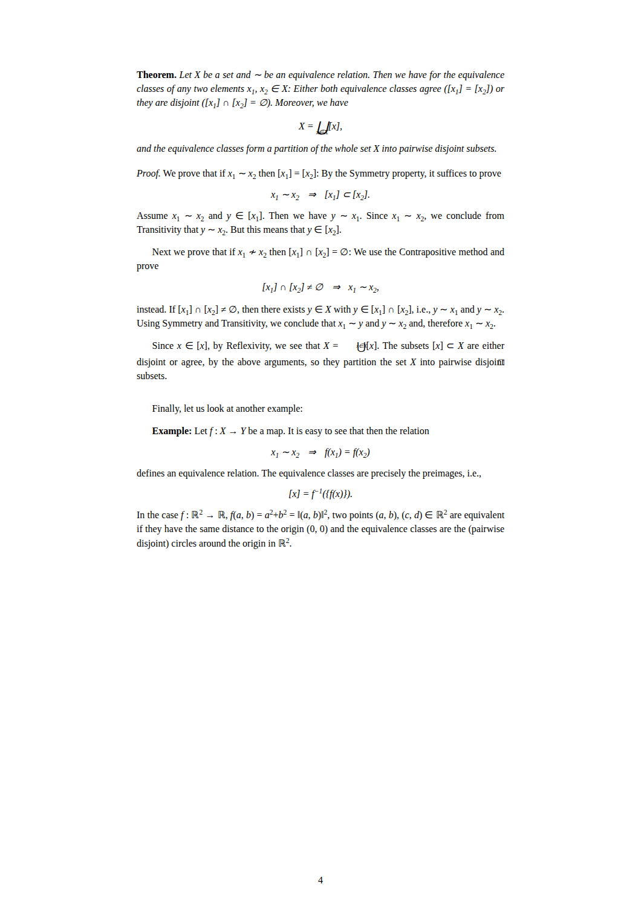Theorem. Let X be a set and ∼ be an equivalence relation. Then we have for the equivalence classes of any two elements x1, x2 ∈ X: Either both equivalence classes agree ([x1] = [x2]) or they are disjoint ([x1] ∩ [x2] = ∅). Moreover, we have
X = ⋃x∈X[x],
and the equivalence classes form a partition of the whole set X into pairwise disjoint subsets.
Proof. We prove that if x1 ∼ x2 then [x1] = [x2]: By the Symmetry property, it suffices to prove
x1 ∼ x2 ⇒ [x1] ⊂ [x2].
Assume x1 ∼ x2 and y ∈ [x1]. Then we have y ∼ x1. Since x1 ∼ x2, we conclude from Transitivity that y ∼ x2. But this means that y ∈ [x2].
Next we prove that if x1 ≁ x2 then [x1] ∩ [x2] = ∅: We use the Contrapositive method and prove
[x1] ∩ [x2] ≠ ∅ ⇒ x1 ∼ x2,
instead. If [x1] ∩ [x2] ≠ ∅, then there exists y ∈ X with y ∈ [x1] ∩ [x2], i.e., y ∼ x1 and y ∼ x2. Using Symmetry and Transitivity, we conclude that x1 ∼ y and y ∼ x2 and, therefore x1 ∼ x2.
Since x ∈ [x], by Reflexivity, we see that X = ⋃x∈X[x]. The subsets [x] ⊂ X are either disjoint or agree, by the above arguments, so they partition the set X into pairwise disjoint subsets. □
Finally, let us look at another example:
Example: Let f : X → Y be a map. It is easy to see that then the relation
x1 ∼ x2 ⇒ f(x1) = f(x2)
defines an equivalence relation. The equivalence classes are precisely the preimages, i.e.,
[x] = f−1({f(x)}).
In the case f : ℝ2 → ℝ, f(a, b) = a2+b2 = ‖(a, b)‖2, two points (a, b), (c, d) ∈ ℝ2 are equivalent if they have the same distance to the origin (0, 0) and the equivalence classes are the (pairwise disjoint) circles around the origin in ℝ2.
4